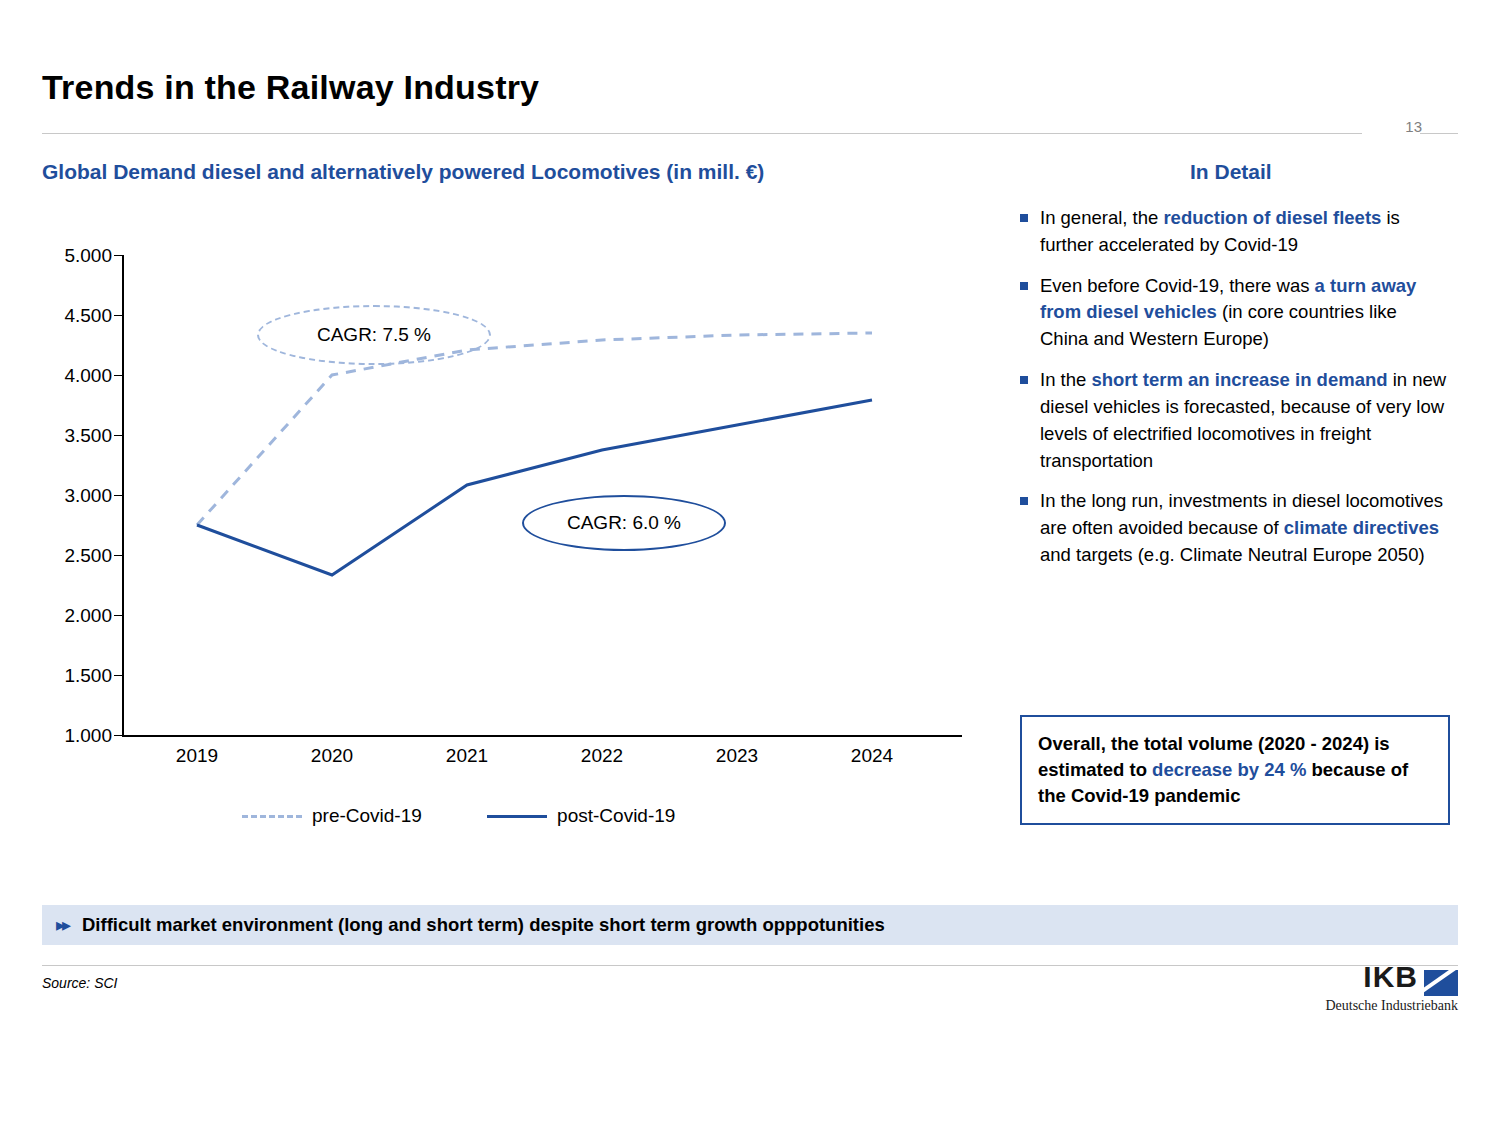Trends in the Railway Industry
13
Global Demand diesel and alternatively powered Locomotives (in mill. €)
5.000
4.500
4.000
3.500
3.000
2.500
2.000
1.500
1.000
2019
2020
2021
2022
2023
2024
CAGR: 7.5 %
CAGR: 6.0 %
pre-Covid-19 post-Covid-19
In Detail
In general, the reduction of diesel fleets is further accelerated by Covid-19
Even before Covid-19, there was a turn away from diesel vehicles (in core countries like China and Western Europe)
In the short term an increase in demand in new diesel vehicles is forecasted, because of very low levels of electrified locomotives in freight transportation
In the long run, investments in diesel locomotives are often avoided because of climate directives and targets (e.g. Climate Neutral Europe 2050)
Overall, the total volume (2020 - 2024) is estimated to decrease by 24 % because of the Covid-19 pandemic
▸▸ Difficult market environment (long and short term) despite short term growth opppotunities
Source: SCI
IKB
Deutsche Industriebank